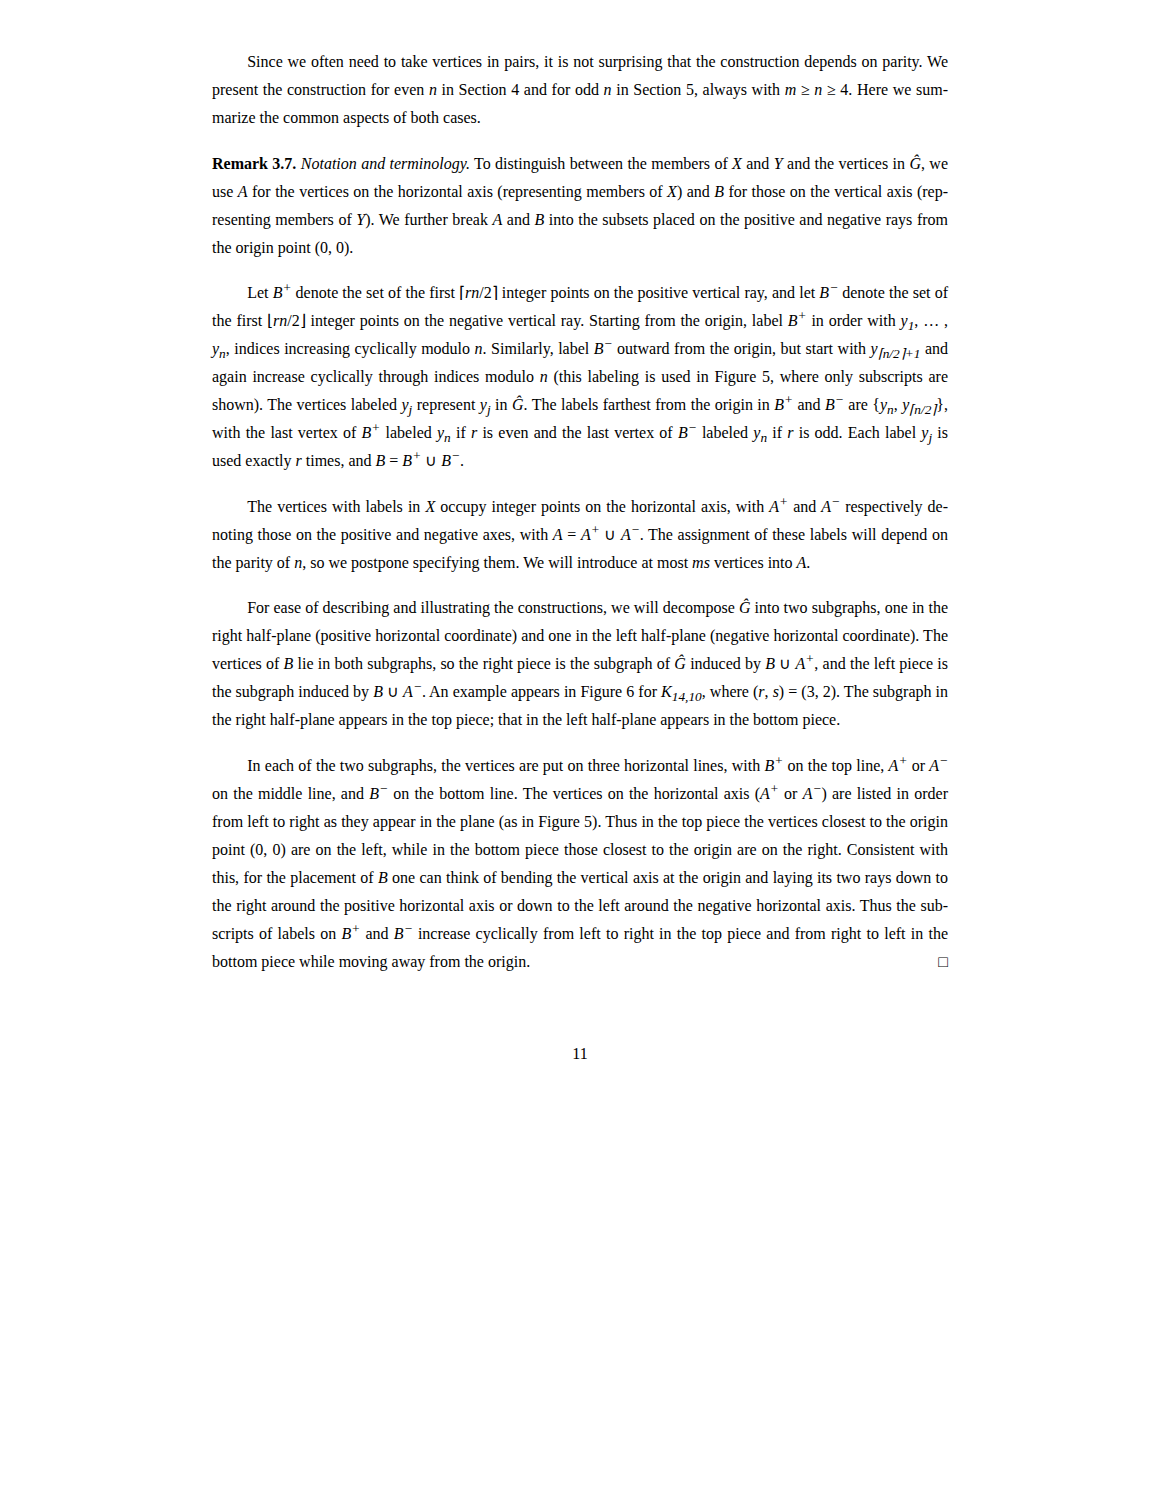Since we often need to take vertices in pairs, it is not surprising that the construction depends on parity. We present the construction for even n in Section 4 and for odd n in Section 5, always with m ≥ n ≥ 4. Here we summarize the common aspects of both cases.
Remark 3.7. Notation and terminology. To distinguish between the members of X and Y and the vertices in Ĝ, we use A for the vertices on the horizontal axis (representing members of X) and B for those on the vertical axis (representing members of Y). We further break A and B into the subsets placed on the positive and negative rays from the origin point (0, 0).
Let B+ denote the set of the first ⌈rn/2⌉ integer points on the positive vertical ray, and let B− denote the set of the first ⌊rn/2⌋ integer points on the negative vertical ray. Starting from the origin, label B+ in order with y1, … , yn, indices increasing cyclically modulo n. Similarly, label B− outward from the origin, but start with y⌈n/2⌉+1 and again increase cyclically through indices modulo n (this labeling is used in Figure 5, where only subscripts are shown). The vertices labeled yj represent yj in Ĝ. The labels farthest from the origin in B+ and B− are {yn, y⌈n/2⌉}, with the last vertex of B+ labeled yn if r is even and the last vertex of B− labeled yn if r is odd. Each label yj is used exactly r times, and B = B+ ∪ B−.
The vertices with labels in X occupy integer points on the horizontal axis, with A+ and A− respectively denoting those on the positive and negative axes, with A = A+ ∪ A−. The assignment of these labels will depend on the parity of n, so we postpone specifying them. We will introduce at most ms vertices into A.
For ease of describing and illustrating the constructions, we will decompose Ĝ into two subgraphs, one in the right half-plane (positive horizontal coordinate) and one in the left half-plane (negative horizontal coordinate). The vertices of B lie in both subgraphs, so the right piece is the subgraph of Ĝ induced by B ∪ A+, and the left piece is the subgraph induced by B ∪ A−. An example appears in Figure 6 for K14,10, where (r, s) = (3, 2). The subgraph in the right half-plane appears in the top piece; that in the left half-plane appears in the bottom piece.
In each of the two subgraphs, the vertices are put on three horizontal lines, with B+ on the top line, A+ or A− on the middle line, and B− on the bottom line. The vertices on the horizontal axis (A+ or A−) are listed in order from left to right as they appear in the plane (as in Figure 5). Thus in the top piece the vertices closest to the origin point (0, 0) are on the left, while in the bottom piece those closest to the origin are on the right. Consistent with this, for the placement of B one can think of bending the vertical axis at the origin and laying its two rays down to the right around the positive horizontal axis or down to the left around the negative horizontal axis. Thus the subscripts of labels on B+ and B− increase cyclically from left to right in the top piece and from right to left in the bottom piece while moving away from the origin.□
11